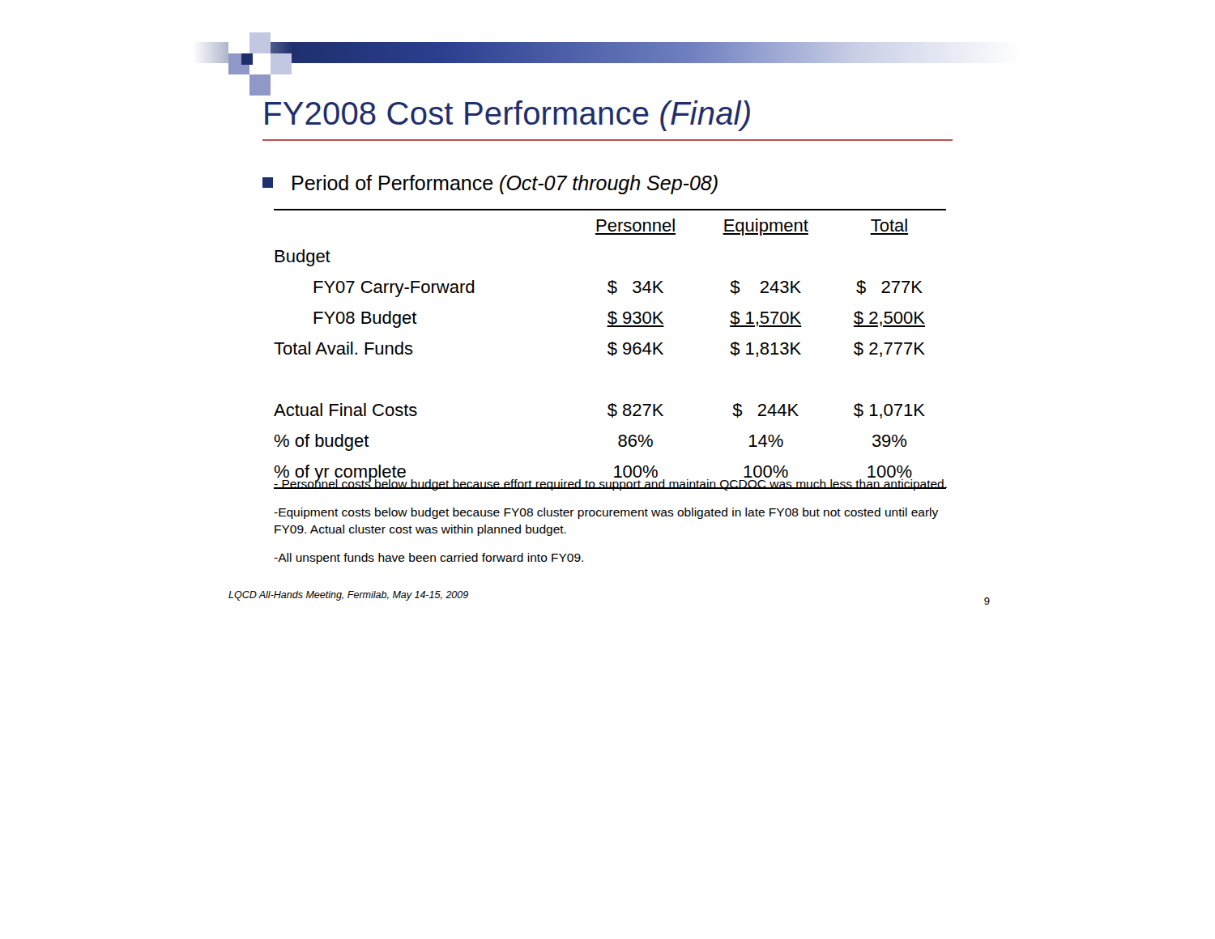FY2008 Cost Performance (Final)
Period of Performance (Oct-07 through Sep-08)
| | Personnel | Equipment | Total |
| --- | --- | --- | --- |
| Budget | | | |
| FY07 Carry-Forward | $ 34K | $ 243K | $ 277K |
| FY08 Budget | $ 930K | $ 1,570K | $ 2,500K |
| Total Avail. Funds | $ 964K | $ 1,813K | $ 2,777K |
| Actual Final Costs | $ 827K | $ 244K | $ 1,071K |
| % of budget | 86% | 14% | 39% |
| % of yr complete | 100% | 100% | 100% |
- Personnel costs below budget because effort required to support and maintain QCDOC was much less than anticipated.
-Equipment costs below budget because FY08 cluster procurement was obligated in late FY08 but not costed until early FY09. Actual cluster cost was within planned budget.
-All unspent funds have been carried forward into FY09.
LQCD All-Hands Meeting, Fermilab, May 14-15, 2009
9